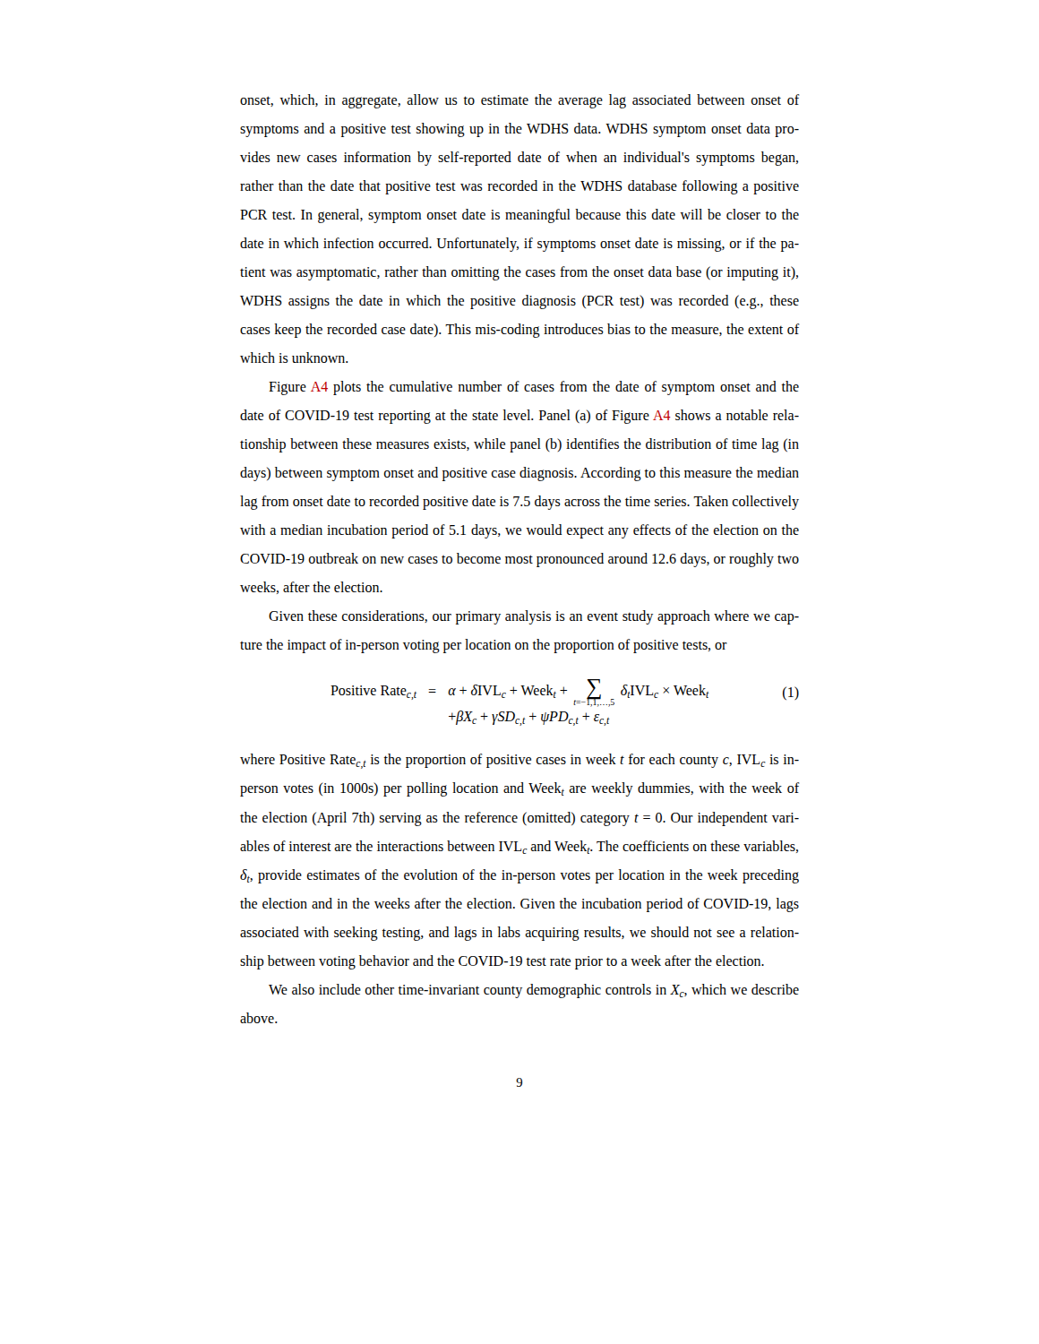onset, which, in aggregate, allow us to estimate the average lag associated between onset of symptoms and a positive test showing up in the WDHS data. WDHS symptom onset data provides new cases information by self-reported date of when an individual's symptoms began, rather than the date that positive test was recorded in the WDHS database following a positive PCR test. In general, symptom onset date is meaningful because this date will be closer to the date in which infection occurred. Unfortunately, if symptoms onset date is missing, or if the patient was asymptomatic, rather than omitting the cases from the onset data base (or imputing it), WDHS assigns the date in which the positive diagnosis (PCR test) was recorded (e.g., these cases keep the recorded case date). This mis-coding introduces bias to the measure, the extent of which is unknown.
Figure A4 plots the cumulative number of cases from the date of symptom onset and the date of COVID-19 test reporting at the state level. Panel (a) of Figure A4 shows a notable relationship between these measures exists, while panel (b) identifies the distribution of time lag (in days) between symptom onset and positive case diagnosis. According to this measure the median lag from onset date to recorded positive date is 7.5 days across the time series. Taken collectively with a median incubation period of 5.1 days, we would expect any effects of the election on the COVID-19 outbreak on new cases to become most pronounced around 12.6 days, or roughly two weeks, after the election.
Given these considerations, our primary analysis is an event study approach where we capture the impact of in-person voting per location on the proportion of positive tests, or
| Positive Rate c,t | = | α + δ IVL c + Week t + ∑ t =−1,1,…,5 δ t IVL c × Week t |
| | | + βX c + γSD c,t + ψPD c,t + ε c,t |
(1)
where Positive Ratec,t is the proportion of positive cases in week t for each county c, IVLc is in-person votes (in 1000s) per polling location and Weekt are weekly dummies, with the week of the election (April 7th) serving as the reference (omitted) category t = 0. Our independent variables of interest are the interactions between IVLc and Weekt. The coefficients on these variables, δt, provide estimates of the evolution of the in-person votes per location in the week preceding the election and in the weeks after the election. Given the incubation period of COVID-19, lags associated with seeking testing, and lags in labs acquiring results, we should not see a relationship between voting behavior and the COVID-19 test rate prior to a week after the election.
We also include other time-invariant county demographic controls in Xc, which we describe above.
9